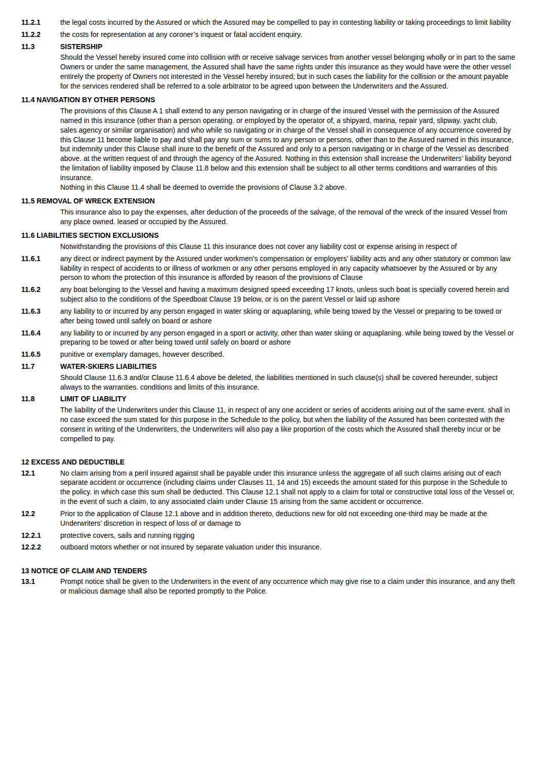11.2.1
the legal costs incurred by the Assured or which the Assured may be compelled to pay in contesting liability or taking proceedings to limit liability
11.2.2
the costs for representation at any coroner’s inquest or fatal accident enquiry.
11.3
SISTERSHIP
Should the Vessel hereby insured come into collision with or receive salvage services from another vessel belonging wholly or in part to the same Owners or under the same management, the Assured shall have the same rights under this insurance as they would have were the other vessel entirely the property of Owners not interested in the Vessel hereby insured; but in such cases the liability for the collision or the amount payable for the services rendered shall be referred to a sole arbitrator to be agreed upon between the Underwriters and the Assured.
11.4 NAVIGATION BY OTHER PERSONS
The provisions of this Clause A 1 shall extend to any person navigating or in charge of the insured Vessel with the permission of the Assured named in this insurance (other than a person operating. or employed by the operator of, a shipyard, marina, repair yard, slipway. yacht club, sales agency or similar organisation) and who while so navigating or in charge of the Vessel shall in consequence of any occurrence covered by this Clause 11 become liable to pay and shall pay any sum or sums to any person or persons, other than to the Assured named in this insurance, but indemnity under this Clause shall inure to the benefit of the Assured and only to a person navigating or in charge of the Vessel as described above. at the written request of and through the agency of the Assured. Nothing in this extension shall increase the Underwriters’ liability beyond the limitation of liability imposed by Clause 11.8 below and this extension shall be subject to all other terms conditions and warranties of this insurance.
Nothing in this Clause 11.4 shall be deemed to override the provisions of Clause 3.2 above.
11.5 REMOVAL OF WRECK EXTENSION
This insurance also to pay the expenses, after deduction of the proceeds of the salvage, of the removal of the wreck of the insured Vessel from any place owned. leased or occupied by the Assured.
11.6 LIABILITIES SECTION EXCLUSIONS
Notwithstanding the provisions of this Clause 11 this insurance does not cover any liability cost or expense arising in respect of
11.6.1
any direct or indirect payment by the Assured under workmen’s compensation or employers’ liability acts and any other statutory or common law liability in respect of accidents to or illness of workmen or any other persons employed in any capacity whatsoever by the Assured or by any person to whom the protection of this insurance is afforded by reason of the provisions of Clause
11.6.2
any boat belonging to the Vessel and having a maximum designed speed exceeding 17 knots, unless such boat is specially covered herein and subject also to the conditions of the Speedboat Clause 19 below, or is on the parent Vessel or laid up ashore
11.6.3
any liability to or incurred by any person engaged in water skiing or aquaplaning, while being towed by the Vessel or preparing to be towed or after being towed until safely on board or ashore
11.6.4
any liability to or incurred by any person engaged in a sport or activity, other than water skiing or aquaplaning. while being towed by the Vessel or preparing to be towed or after being towed until safely on board or ashore
11.6.5
punitive or exemplary damages, however described.
11.7
WATER-SKIERS LIABILITIES
Should Clause 11.6.3 and/or Clause 11.6.4 above be deleted, the liabilities mentioned in such clause(s) shall be covered hereunder, subject always to the warranties. conditions and limits of this insurance.
11.8
LIMIT OF LIABILITY
The liability of the Underwriters under this Clause 11, in respect of any one accident or series of accidents arising out of the same event. shall in no case exceed the sum stated for this purpose in the Schedule to the policy, but when the liability of the Assured has been contested with the consent in writing of the Underwriters, the Underwriters will also pay a like proportion of the costs which the Assured shall thereby incur or be compelled to pay.
12 EXCESS AND DEDUCTIBLE
12.1
No claim arising from a peril insured against shall be payable under this insurance unless the aggregate of all such claims arising out of each separate accident or occurrence (including claims under Clauses 11, 14 and 15) exceeds the amount stated for this purpose in the Schedule to the policy. in which case this sum shall be deducted. This Clause 12.1 shall not apply to a claim for total or constructive total loss of the Vessel or, in the event of such a claim, to any associated claim under Clause 15 arising from the same accident or occurrence.
12.2
Prior to the application of Clause 12.1 above and in addition thereto, deductions new for old not exceeding one-third may be made at the Underwriters’ discretion in respect of loss of or damage to
12.2.1
protective covers, sails and running rigging
12.2.2
outboard motors whether or not insured by separate valuation under this insurance.
13 NOTICE OF CLAIM AND TENDERS
13.1
Prompt notice shall be given to the Underwriters in the event of any occurrence which may give rise to a claim under this insurance, and any theft or malicious damage shall also be reported promptly to the Police.